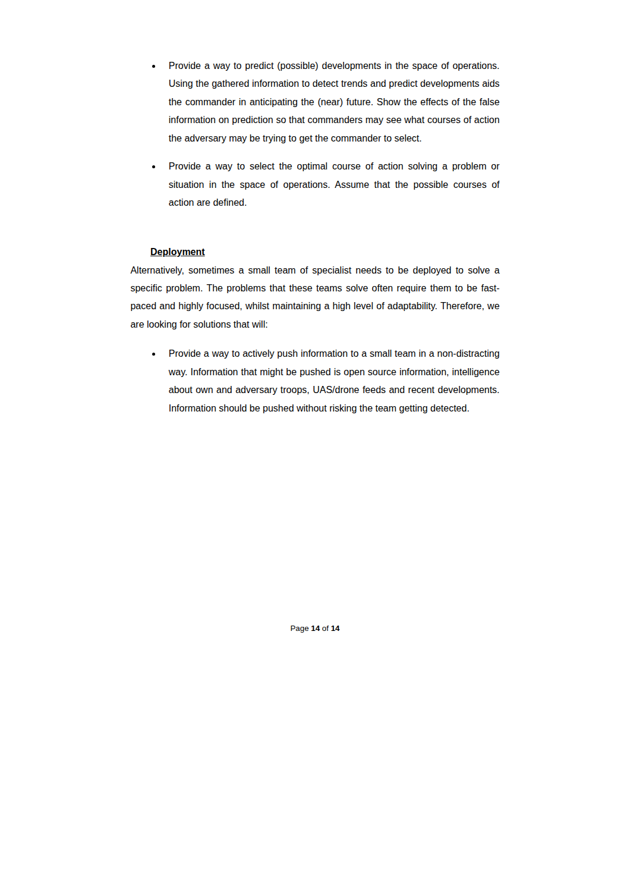Provide a way to predict (possible) developments in the space of operations. Using the gathered information to detect trends and predict developments aids the commander in anticipating the (near) future. Show the effects of the false information on prediction so that commanders may see what courses of action the adversary may be trying to get the commander to select.
Provide a way to select the optimal course of action solving a problem or situation in the space of operations. Assume that the possible courses of action are defined.
Deployment
Alternatively, sometimes a small team of specialist needs to be deployed to solve a specific problem. The problems that these teams solve often require them to be fast-paced and highly focused, whilst maintaining a high level of adaptability. Therefore, we are looking for solutions that will:
Provide a way to actively push information to a small team in a non-distracting way. Information that might be pushed is open source information, intelligence about own and adversary troops, UAS/drone feeds and recent developments. Information should be pushed without risking the team getting detected.
Page 14 of 14